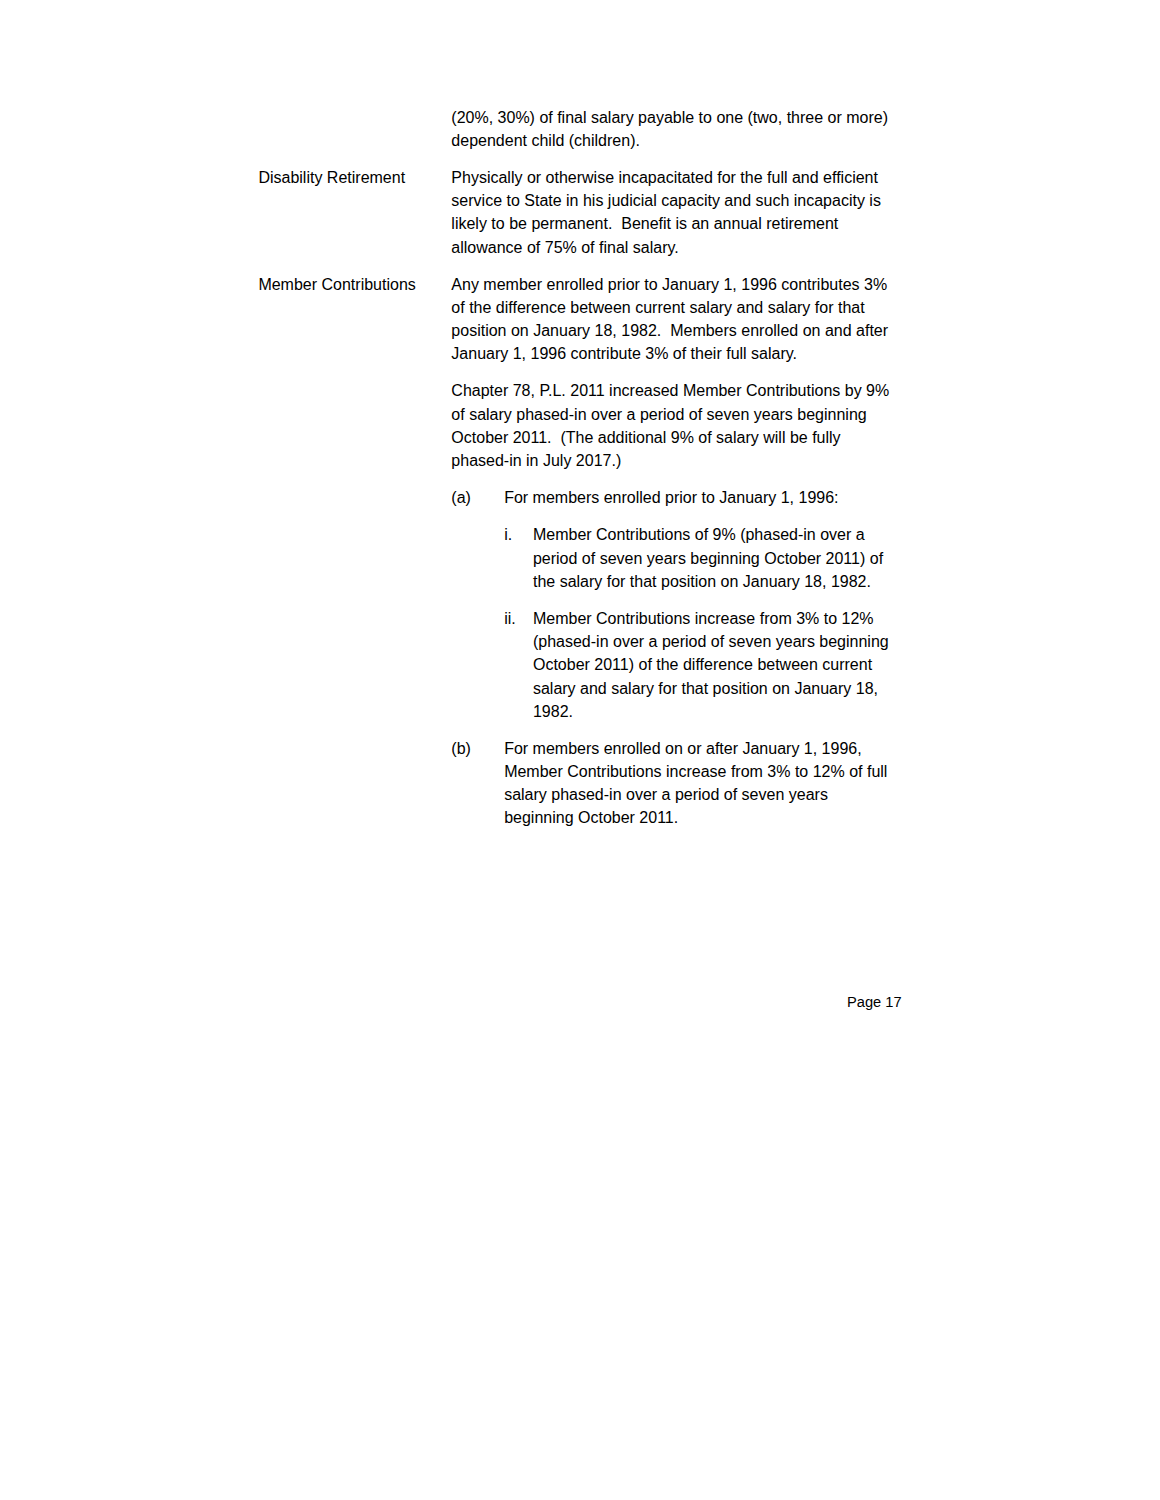| | (20%, 30%) of final salary payable to one (two, three or more) dependent child (children). |
| Disability Retirement | Physically or otherwise incapacitated for the full and efficient service to State in his judicial capacity and such incapacity is likely to be permanent. Benefit is an annual retirement allowance of 75% of final salary. |
| Member Contributions | Any member enrolled prior to January 1, 1996 contributes 3% of the difference between current salary and salary for that position on January 18, 1982. Members enrolled on and after January 1, 1996 contribute 3% of their full salary. Chapter 78, P.L. 2011 increased Member Contributions by 9% of salary phased-in over a period of seven years beginning October 2011. (The additional 9% of salary will be fully phased-in in July 2017.) / (a) / For members enrolled prior to January 1, 1996: / / i. / Member Contributions of 9% (phased-in over a period of seven years beginning October 2011) of the salary for that position on January 18, 1982. / / ii. / Member Contributions increase from 3% to 12% (phased-in over a period of seven years beginning October 2011) of the difference between current salary and salary for that position on January 18, 1982. / / (b) / For members enrolled on or after January 1, 1996, Member Contributions increase from 3% to 12% of full salary phased-in over a period of seven years beginning October 2011. / |
Page 17